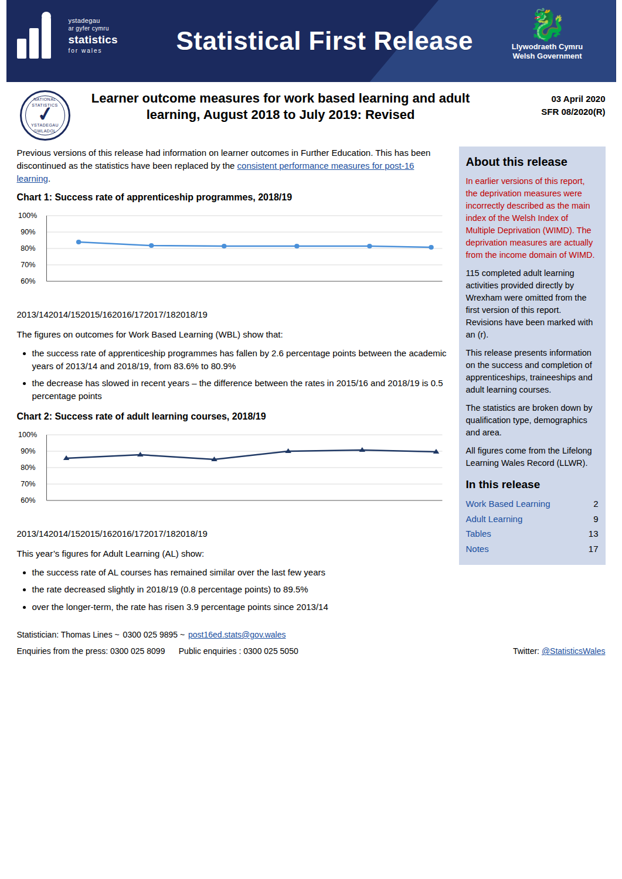ystadegau
ar gyfer cymru statistics for wales
Statistical First Release
🐉
Llywodraeth Cymru
Welsh Government
NATIONAL STATISTICS
YSTADEGAU GWLADOL
✓
Learner outcome measures for work based learning and adult learning, August 2018 to July 2019: Revised
03 April 2020
SFR 08/2020(R)
Previous versions of this release had information on learner outcomes in Further Education. This has been discontinued as the statistics have been replaced by the consistent performance measures for post-16 learning.
Chart 1: Success rate of apprenticeship programmes, 2018/19
100% 90% 80% 70% 60%
2013/142014/152015/162016/172017/182018/19
The figures on outcomes for Work Based Learning (WBL) show that:
the success rate of apprenticeship programmes has fallen by 2.6 percentage points between the academic years of 2013/14 and 2018/19, from 83.6% to 80.9%
the decrease has slowed in recent years – the difference between the rates in 2015/16 and 2018/19 is 0.5 percentage points
Chart 2: Success rate of adult learning courses, 2018/19
100% 90% 80% 70% 60%
2013/142014/152015/162016/172017/182018/19
This year’s figures for Adult Learning (AL) show:
the success rate of AL courses has remained similar over the last few years
the rate decreased slightly in 2018/19 (0.8 percentage points) to 89.5%
over the longer-term, the rate has risen 3.9 percentage points since 2013/14
About this release
In earlier versions of this report, the deprivation measures were incorrectly described as the main index of the Welsh Index of Multiple Deprivation (WIMD). The deprivation measures are actually from the income domain of WIMD.
115 completed adult learning activities provided directly by Wrexham were omitted from the first version of this report. Revisions have been marked with an (r).
This release presents information on the success and completion of apprenticeships, traineeships and adult learning courses.
The statistics are broken down by qualification type, demographics and area.
All figures come from the Lifelong Learning Wales Record (LLWR).
In this release
Work Based Learning 2
Adult Learning 9
Tables 13
Notes 17
Statistician: Thomas Lines ~ 0300 025 9895 ~ post16ed.stats@gov.wales
Enquiries from the press: 0300 025 8099 Public enquiries : 0300 025 5050
Twitter: @StatisticsWales